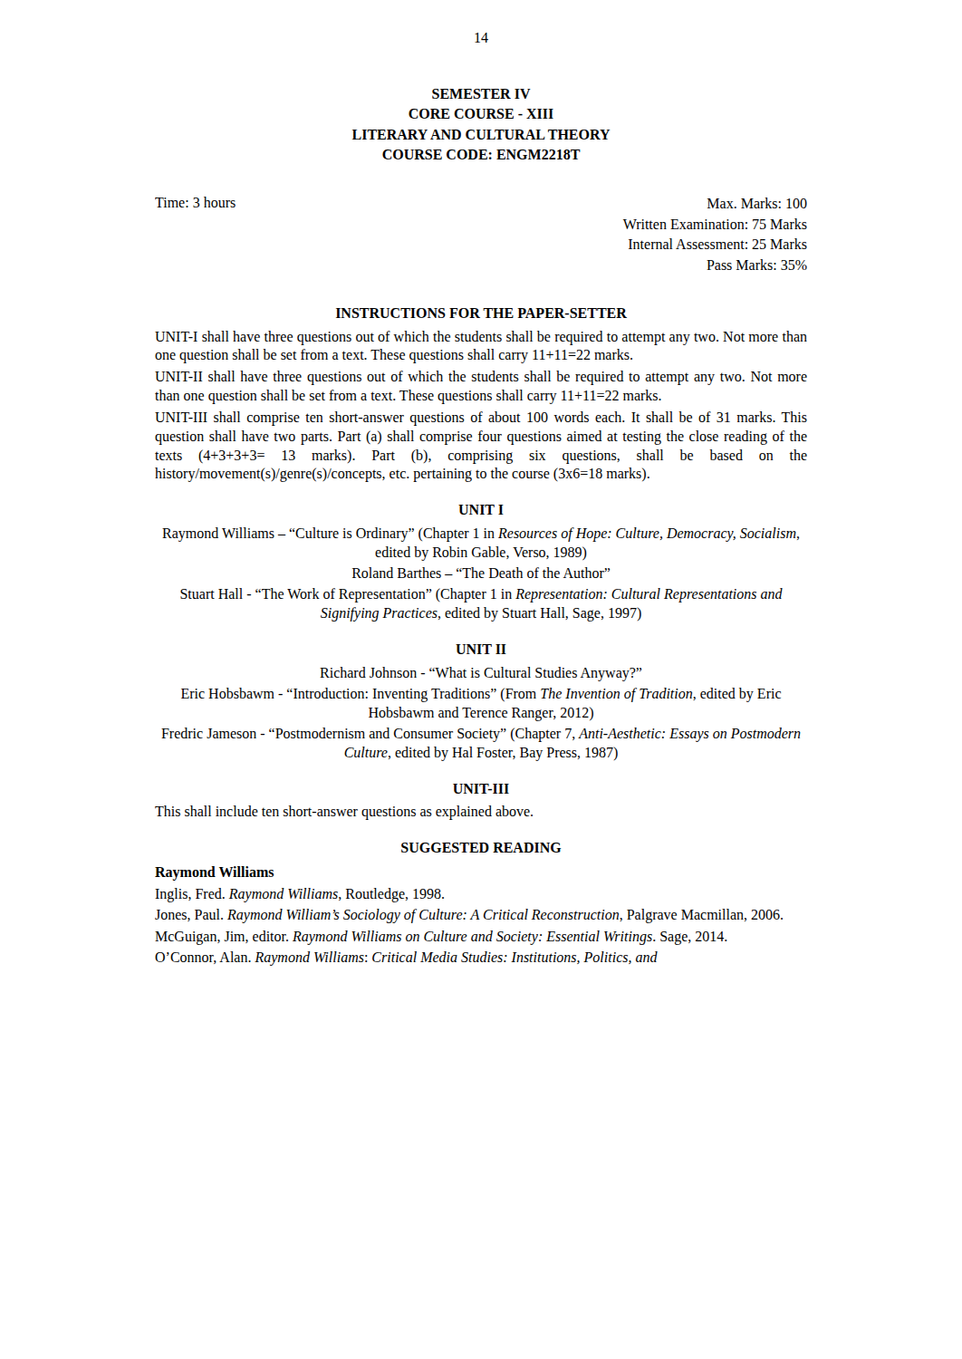14
SEMESTER IV
CORE COURSE - XIII
LITERARY AND CULTURAL THEORY
COURSE CODE: ENGM2218T
Time: 3 hours
Max. Marks: 100
Written Examination: 75 Marks
Internal Assessment: 25 Marks
Pass Marks: 35%
INSTRUCTIONS FOR THE PAPER-SETTER
UNIT-I shall have three questions out of which the students shall be required to attempt any two. Not more than one question shall be set from a text. These questions shall carry 11+11=22 marks.
UNIT-II shall have three questions out of which the students shall be required to attempt any two. Not more than one question shall be set from a text. These questions shall carry 11+11=22 marks.
UNIT-III shall comprise ten short-answer questions of about 100 words each. It shall be of 31 marks. This question shall have two parts. Part (a) shall comprise four questions aimed at testing the close reading of the texts (4+3+3+3= 13 marks). Part (b), comprising six questions, shall be based on the history/movement(s)/genre(s)/concepts, etc. pertaining to the course (3x6=18 marks).
UNIT I
Raymond Williams – “Culture is Ordinary” (Chapter 1 in Resources of Hope: Culture, Democracy, Socialism, edited by Robin Gable, Verso, 1989)
Roland Barthes – “The Death of the Author”
Stuart Hall - “The Work of Representation” (Chapter 1 in Representation: Cultural Representations and Signifying Practices, edited by Stuart Hall, Sage, 1997)
UNIT II
Richard Johnson - “What is Cultural Studies Anyway?”
Eric Hobsbawm - “Introduction: Inventing Traditions” (From The Invention of Tradition, edited by Eric Hobsbawm and Terence Ranger, 2012)
Fredric Jameson - “Postmodernism and Consumer Society” (Chapter 7, Anti-Aesthetic: Essays on Postmodern Culture, edited by Hal Foster, Bay Press, 1987)
UNIT-III
This shall include ten short-answer questions as explained above.
SUGGESTED READING
Raymond Williams
Inglis, Fred. Raymond Williams, Routledge, 1998.
Jones, Paul. Raymond William’s Sociology of Culture: A Critical Reconstruction, Palgrave Macmillan, 2006.
McGuigan, Jim, editor. Raymond Williams on Culture and Society: Essential Writings. Sage, 2014.
O’Connor, Alan. Raymond Williams: Critical Media Studies: Institutions, Politics, and